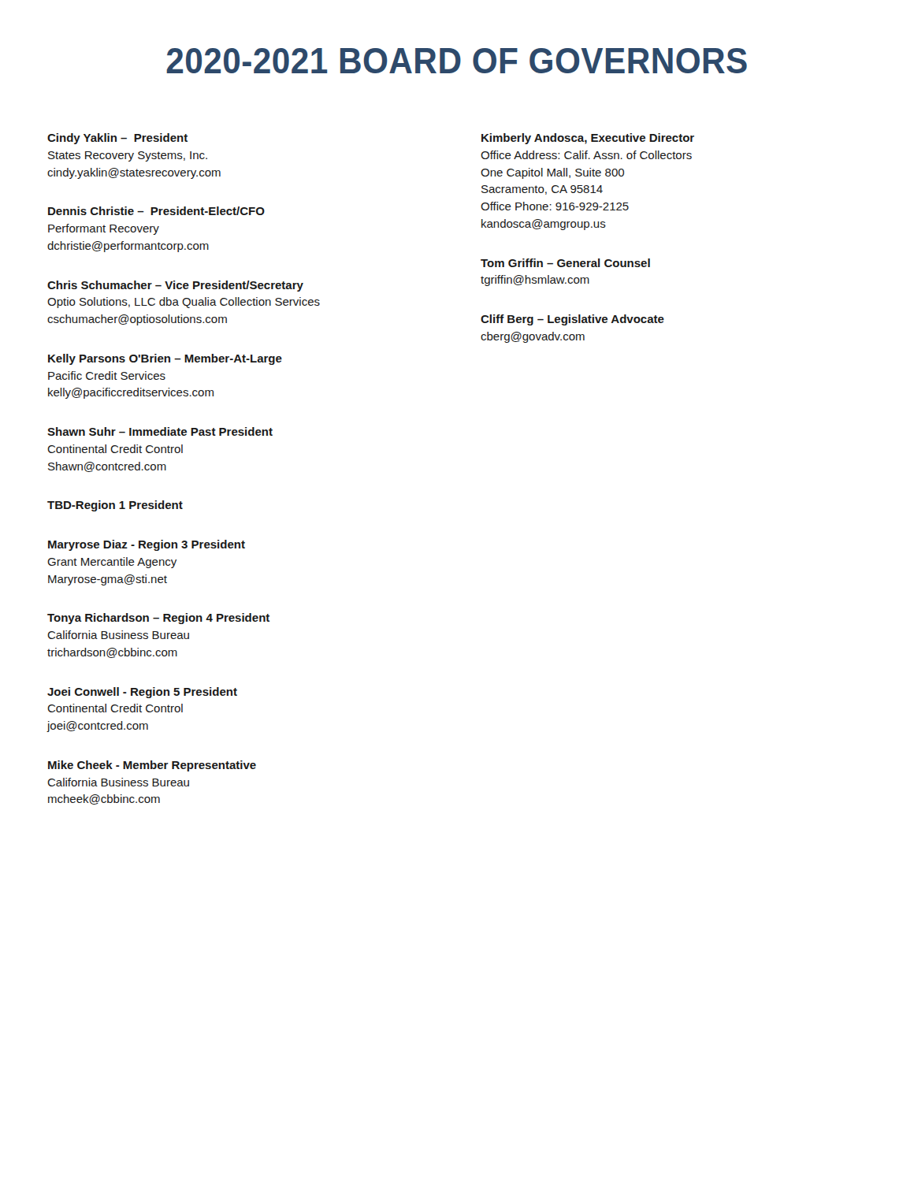2020-2021 BOARD OF GOVERNORS
Cindy Yaklin – President States Recovery Systems, Inc. cindy.yaklin@statesrecovery.com
Dennis Christie – President-Elect/CFO Performant Recovery dchristie@performantcorp.com
Chris Schumacher – Vice President/Secretary Optio Solutions, LLC dba Qualia Collection Services cschumacher@optiosolutions.com
Kelly Parsons O'Brien – Member-At-Large Pacific Credit Services kelly@pacificcreditservices.com
Shawn Suhr – Immediate Past President Continental Credit Control Shawn@contcred.com
TBD-Region 1 President
Maryrose Diaz - Region 3 President Grant Mercantile Agency Maryrose-gma@sti.net
Tonya Richardson – Region 4 President California Business Bureau trichardson@cbbinc.com
Joei Conwell - Region 5 President Continental Credit Control joei@contcred.com
Mike Cheek - Member Representative California Business Bureau mcheek@cbbinc.com
Kimberly Andosca, Executive Director Office Address: Calif. Assn. of Collectors One Capitol Mall, Suite 800 Sacramento, CA 95814 Office Phone: 916-929-2125 kandosca@amgroup.us
Tom Griffin – General Counsel tgriffin@hsmlaw.com
Cliff Berg – Legislative Advocate cberg@govadv.com